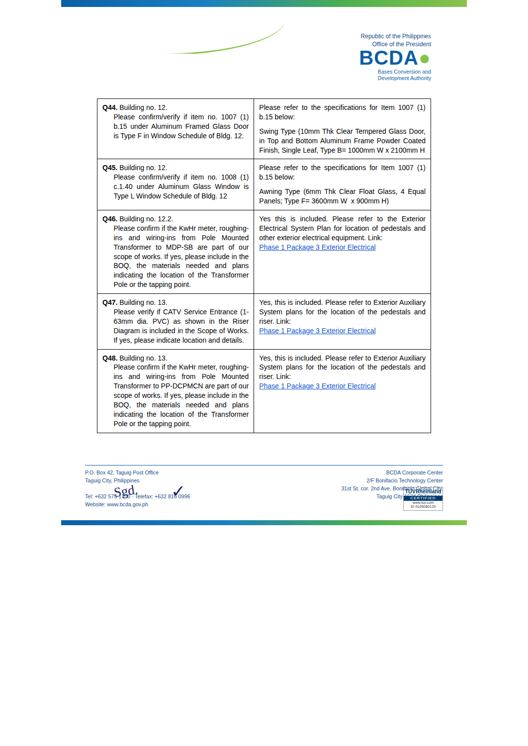Republic of the Philippines
Office of the President
BCDA●
Bases Conversion and
Development Authority
| Q44. Building no. 12. Please confirm/verify if item no. 1007 (1) b.15 under Aluminum Framed Glass Door is Type F in Window Schedule of Bldg. 12. | Please refer to the specifications for Item 1007 (1) b.15 below: Swing Type (10mm Thk Clear Tempered Glass Door, in Top and Bottom Aluminum Frame Powder Coated Finish, Single Leaf, Type B= 1000mm W x 2100mm H |
| Q45. Building no. 12. Please confirm/verify if item no. 1008 (1) c.1.40 under Aluminum Glass Window is Type L Window Schedule of Bldg. 12 | Please refer to the specifications for Item 1007 (1) b.15 below: Awning Type (6mm Thk Clear Float Glass, 4 Equal Panels; Type F= 3600mm W x 900mm H) |
| Q46. Building no. 12.2. Please confirm if the KwHr meter, roughing-ins and wiring-ins from Pole Mounted Transformer to MDP-SB are part of our scope of works. If yes, please include in the BOQ, the materials needed and plans indicating the location of the Transformer Pole or the tapping point. | Yes this is included. Please refer to the Exterior Electrical System Plan for location of pedestals and other exterior electrical equipment. Link: Phase 1 Package 3 Exterior Electrical |
| Q47. Building no. 13. Please verify if CATV Service Entrance (1-63mm dia. PVC) as shown in the Riser Diagram is included in the Scope of Works. If yes, please indicate location and details. | Yes, this is included. Please refer to Exterior Auxiliary System plans for the location of the pedestals and riser. Link: Phase 1 Package 3 Exterior Electrical |
| Q48. Building no. 13. Please confirm if the KwHr meter, roughing-ins and wiring-ins from Pole Mounted Transformer to PP-DCPMCN are part of our scope of works. If yes, please include in the BOQ, the materials needed and plans indicating the location of the Transformer Pole or the tapping point. | Yes, this is included. Please refer to Exterior Auxiliary System plans for the location of the pedestals and riser. Link: Phase 1 Package 3 Exterior Electrical |
Sgd.
✓
P.O. Box 42, Taguig Post Office
Taguig City, Philippines
Tel: +632 575 1700 · Telefax: +632 816 0996
Website: www.bcda.gov.ph
BCDA Corporate Center
2/F Bonifacio Technology Center
31st St. cor. 2nd Ave. Bonifacio Global City,
Taguig City 1634 Philippines
TÜVRheinland
CERTIFIED
www.tuv.com
ID 9105080129